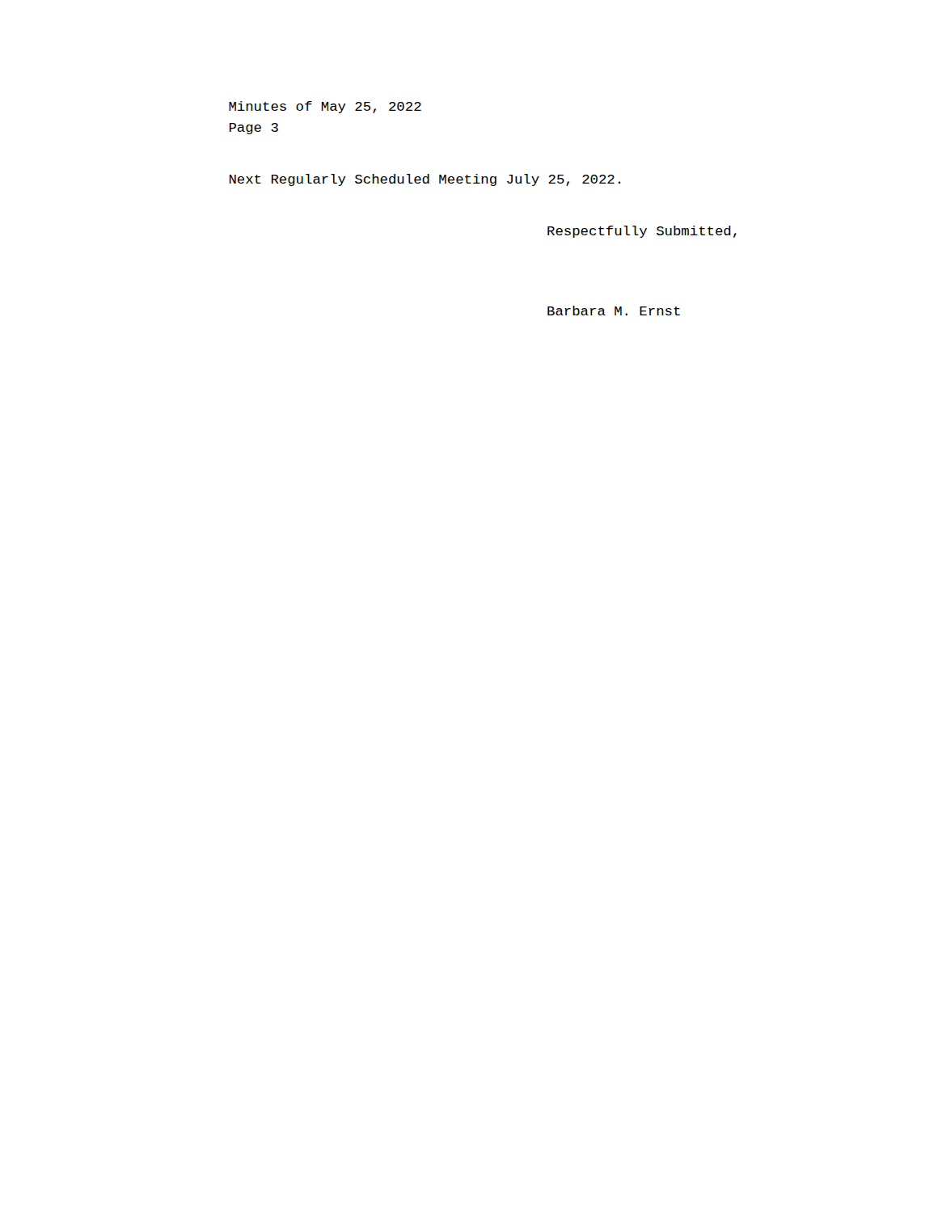Minutes of May 25, 2022
Page 3
Next Regularly Scheduled Meeting July 25, 2022.
Respectfully Submitted,
Barbara M. Ernst